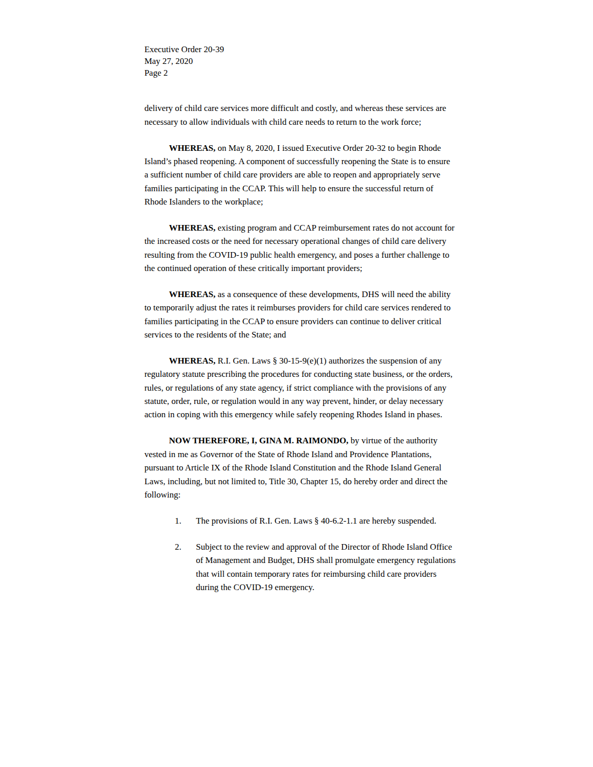Executive Order 20-39
May 27, 2020
Page 2
delivery of child care services more difficult and costly, and whereas these services are necessary to allow individuals with child care needs to return to the work force;
WHEREAS, on May 8, 2020, I issued Executive Order 20-32 to begin Rhode Island’s phased reopening. A component of successfully reopening the State is to ensure a sufficient number of child care providers are able to reopen and appropriately serve families participating in the CCAP. This will help to ensure the successful return of Rhode Islanders to the workplace;
WHEREAS, existing program and CCAP reimbursement rates do not account for the increased costs or the need for necessary operational changes of child care delivery resulting from the COVID-19 public health emergency, and poses a further challenge to the continued operation of these critically important providers;
WHEREAS, as a consequence of these developments, DHS will need the ability to temporarily adjust the rates it reimburses providers for child care services rendered to families participating in the CCAP to ensure providers can continue to deliver critical services to the residents of the State; and
WHEREAS, R.I. Gen. Laws § 30-15-9(e)(1) authorizes the suspension of any regulatory statute prescribing the procedures for conducting state business, or the orders, rules, or regulations of any state agency, if strict compliance with the provisions of any statute, order, rule, or regulation would in any way prevent, hinder, or delay necessary action in coping with this emergency while safely reopening Rhodes Island in phases.
NOW THEREFORE, I, GINA M. RAIMONDO, by virtue of the authority vested in me as Governor of the State of Rhode Island and Providence Plantations, pursuant to Article IX of the Rhode Island Constitution and the Rhode Island General Laws, including, but not limited to, Title 30, Chapter 15, do hereby order and direct the following:
The provisions of R.I. Gen. Laws § 40-6.2-1.1 are hereby suspended.
Subject to the review and approval of the Director of Rhode Island Office of Management and Budget, DHS shall promulgate emergency regulations that will contain temporary rates for reimbursing child care providers during the COVID-19 emergency.